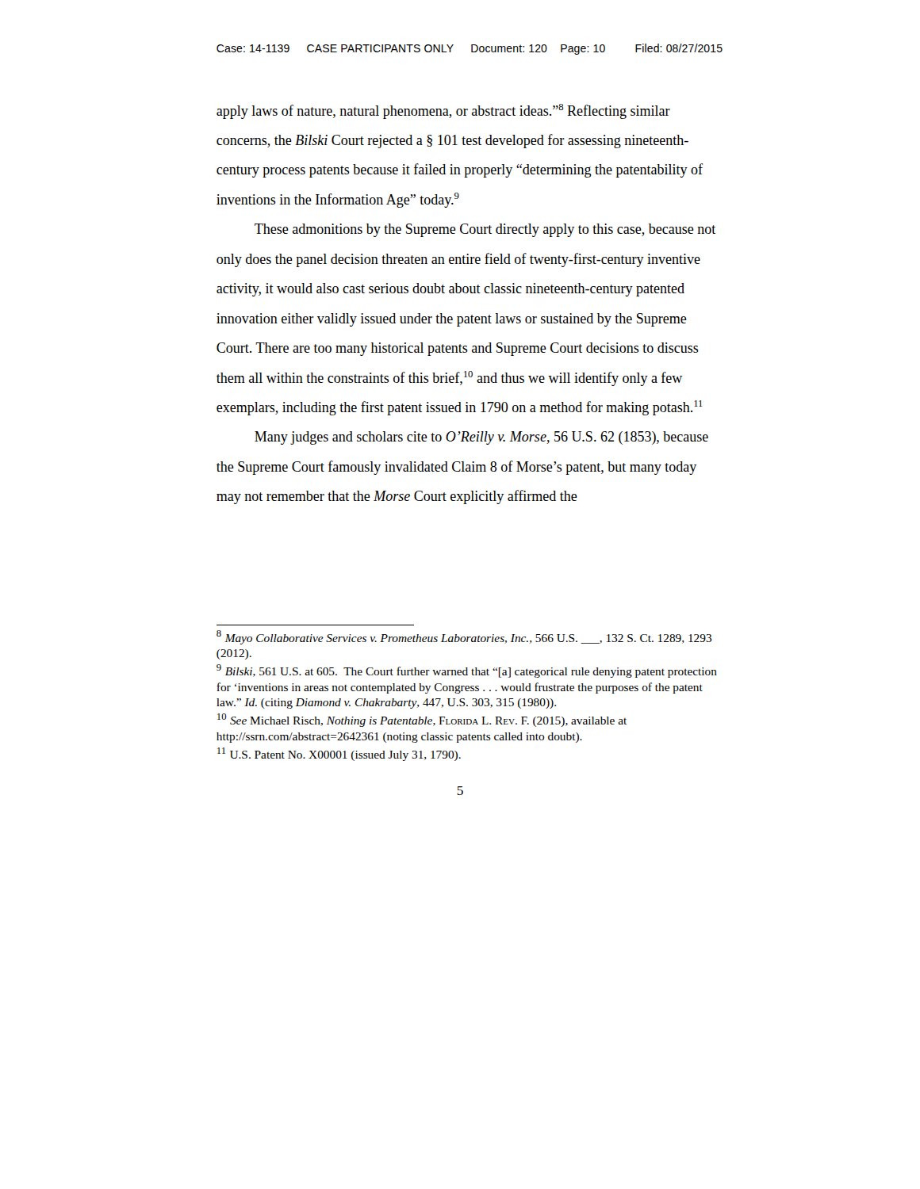Case: 14-1139 CASE PARTICIPANTS ONLY Document: 120 Page: 10 Filed: 08/27/2015
apply laws of nature, natural phenomena, or abstract ideas.”8 Reflecting similar concerns, the Bilski Court rejected a § 101 test developed for assessing nineteenth-century process patents because it failed in properly “determining the patentability of inventions in the Information Age” today.9
These admonitions by the Supreme Court directly apply to this case, because not only does the panel decision threaten an entire field of twenty-first-century inventive activity, it would also cast serious doubt about classic nineteenth-century patented innovation either validly issued under the patent laws or sustained by the Supreme Court. There are too many historical patents and Supreme Court decisions to discuss them all within the constraints of this brief,10 and thus we will identify only a few exemplars, including the first patent issued in 1790 on a method for making potash.11
Many judges and scholars cite to O’Reilly v. Morse, 56 U.S. 62 (1853), because the Supreme Court famously invalidated Claim 8 of Morse’s patent, but many today may not remember that the Morse Court explicitly affirmed the
8 Mayo Collaborative Services v. Prometheus Laboratories, Inc., 566 U.S. ___, 132 S. Ct. 1289, 1293 (2012).
9 Bilski, 561 U.S. at 605. The Court further warned that “[a] categorical rule denying patent protection for ‘inventions in areas not contemplated by Congress . . . would frustrate the purposes of the patent law.” Id. (citing Diamond v. Chakrabarty, 447, U.S. 303, 315 (1980)).
10 See Michael Risch, Nothing is Patentable, Florida L. Rev. F. (2015), available at http://ssrn.com/abstract=2642361 (noting classic patents called into doubt).
11 U.S. Patent No. X00001 (issued July 31, 1790).
5